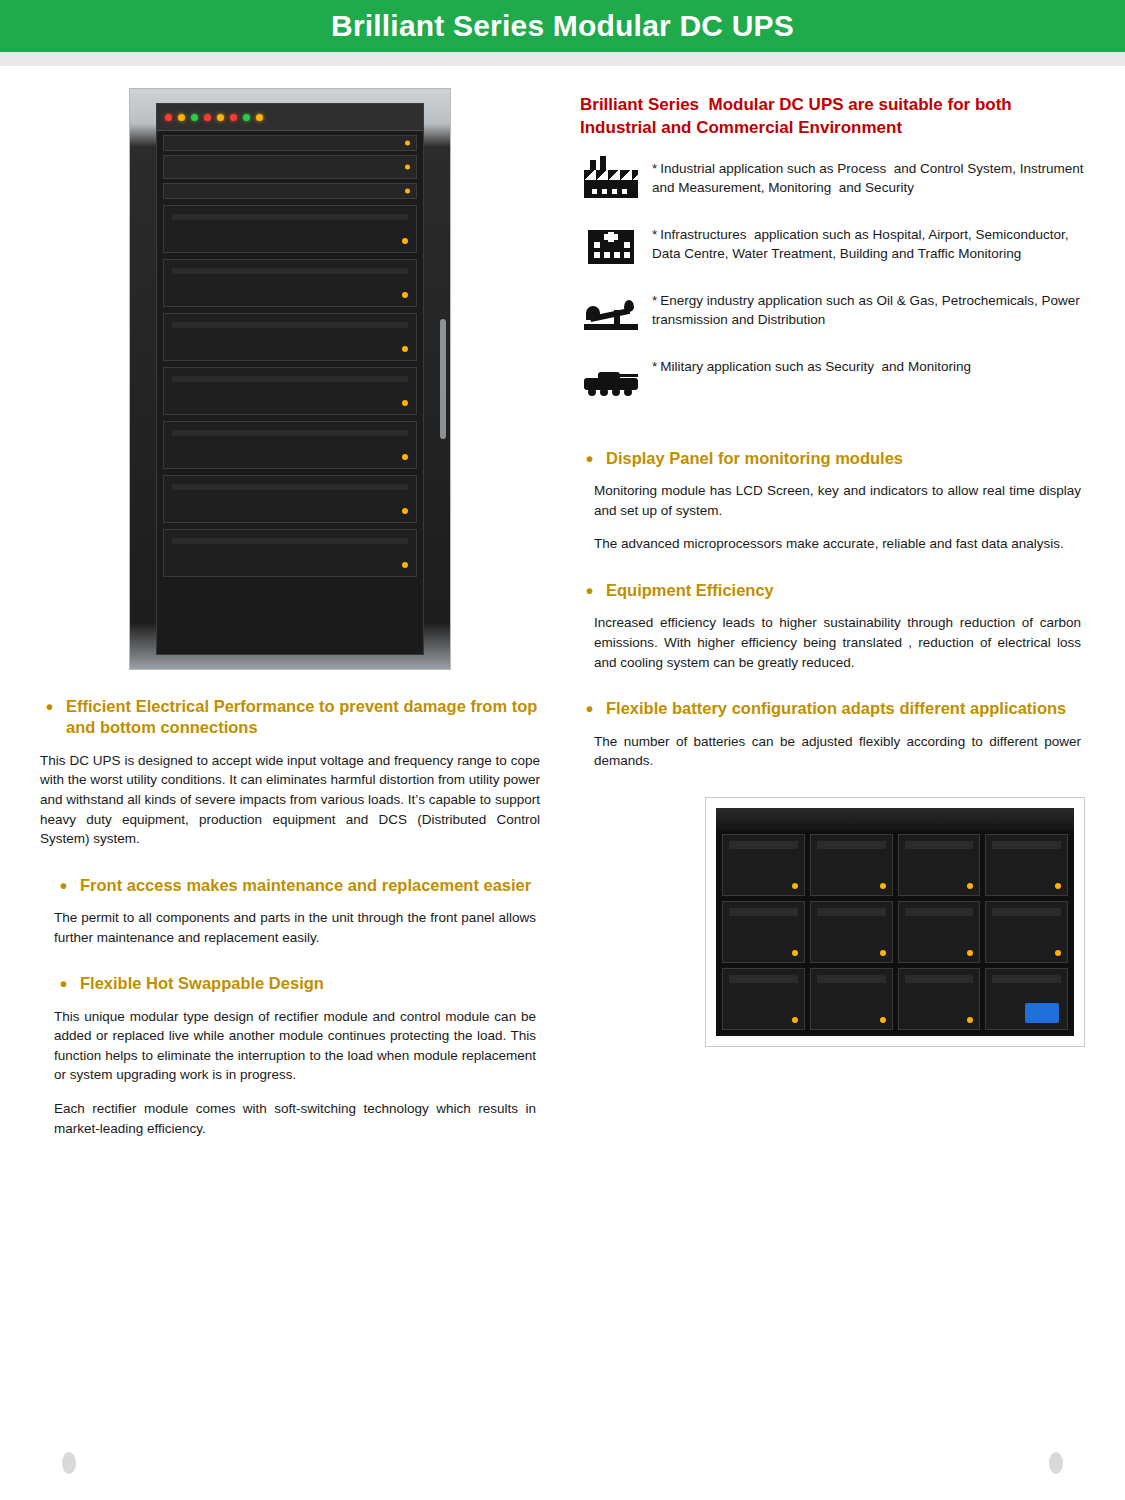Brilliant Series Modular DC UPS
Efficient Electrical Performance to prevent damage from top and bottom connections
This DC UPS is designed to accept wide input voltage and frequency range to cope with the worst utility conditions. It can eliminates harmful distortion from utility power and withstand all kinds of severe impacts from various loads. It’s capable to support heavy duty equipment, production equipment and DCS (Distributed Control System) system.
Front access makes maintenance and replacement easier
The permit to all components and parts in the unit through the front panel allows further maintenance and replacement easily.
Flexible Hot Swappable Design
This unique modular type design of rectifier module and control module can be added or replaced live while another module continues protecting the load. This function helps to eliminate the interruption to the load when module replacement or system upgrading work is in progress.
Each rectifier module comes with soft-switching technology which results in market-leading efficiency.
Brilliant Series Modular DC UPS are suitable for both Industrial and Commercial Environment
*Industrial application such as Process and Control System, Instrument and Measurement, Monitoring and Security
*Infrastructures application such as Hospital, Airport, Semiconductor, Data Centre, Water Treatment, Building and Traffic Monitoring
*Energy industry application such as Oil & Gas, Petrochemicals, Power transmission and Distribution
*Military application such as Security and Monitoring
Display Panel for monitoring modules
Monitoring module has LCD Screen, key and indicators to allow real time display and set up of system.
The advanced microprocessors make accurate, reliable and fast data analysis.
Equipment Efficiency
Increased efficiency leads to higher sustainability through reduction of carbon emissions. With higher efficiency being translated , reduction of electrical loss and cooling system can be greatly reduced.
Flexible battery configuration adapts different applications
The number of batteries can be adjusted flexibly according to different power demands.